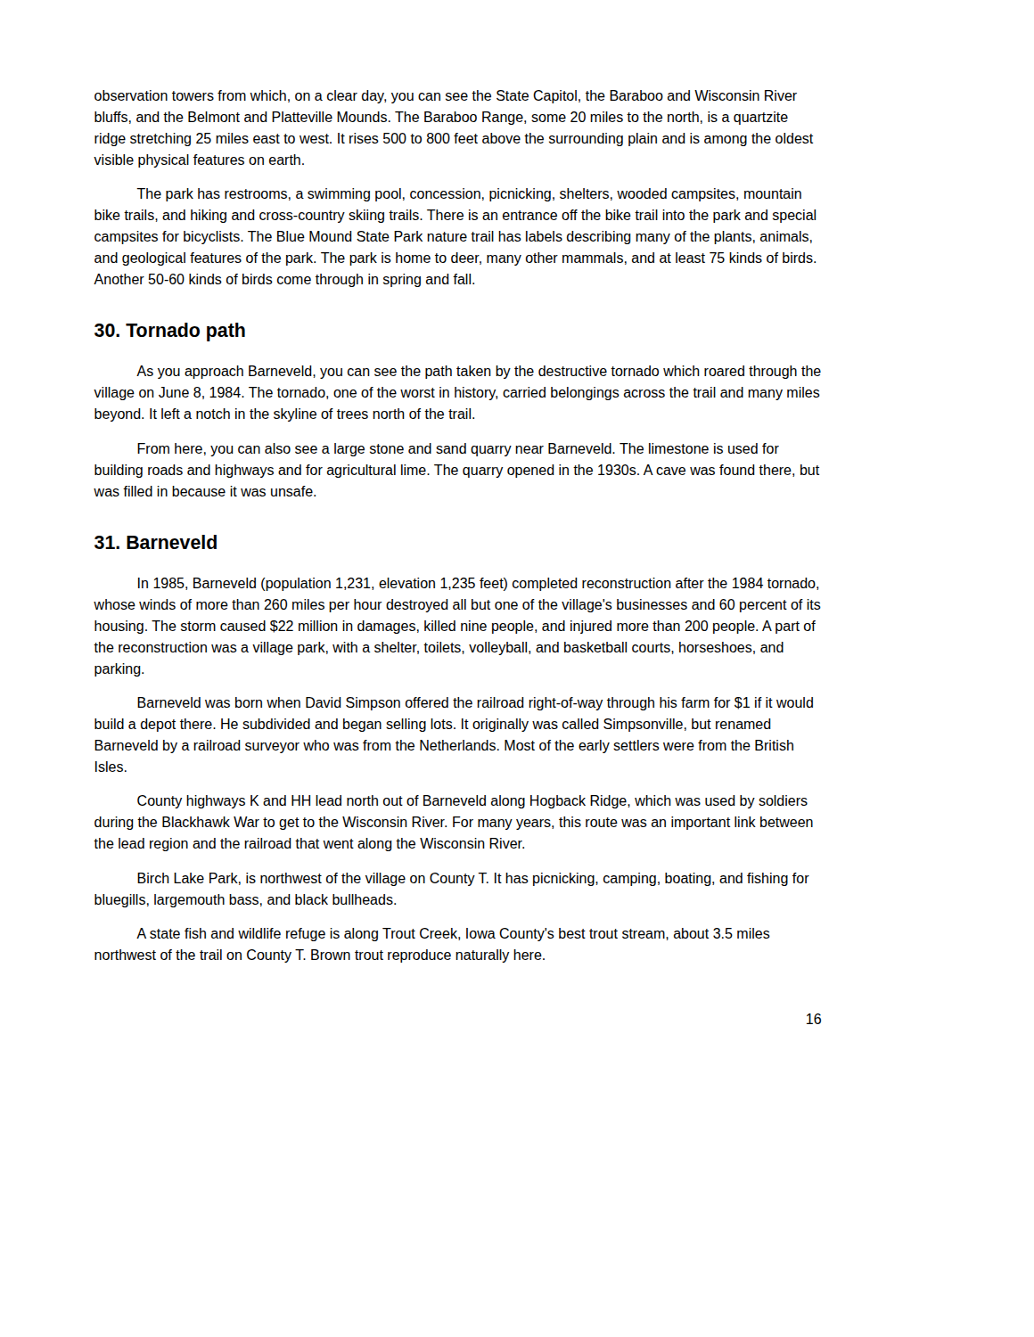observation towers from which, on a clear day, you can see the State Capitol, the Baraboo and Wisconsin River bluffs, and the Belmont and Platteville Mounds. The Baraboo Range, some 20 miles to the north, is a quartzite ridge stretching 25 miles east to west. It rises 500 to 800 feet above the surrounding plain and is among the oldest visible physical features on earth.
The park has restrooms, a swimming pool, concession, picnicking, shelters, wooded campsites, mountain bike trails, and hiking and cross-country skiing trails. There is an entrance off the bike trail into the park and special campsites for bicyclists. The Blue Mound State Park nature trail has labels describing many of the plants, animals, and geological features of the park. The park is home to deer, many other mammals, and at least 75 kinds of birds. Another 50-60 kinds of birds come through in spring and fall.
30. Tornado path
As you approach Barneveld, you can see the path taken by the destructive tornado which roared through the village on June 8, 1984. The tornado, one of the worst in history, carried belongings across the trail and many miles beyond. It left a notch in the skyline of trees north of the trail.
From here, you can also see a large stone and sand quarry near Barneveld. The limestone is used for building roads and highways and for agricultural lime. The quarry opened in the 1930s. A cave was found there, but was filled in because it was unsafe.
31. Barneveld
In 1985, Barneveld (population 1,231, elevation 1,235 feet) completed reconstruction after the 1984 tornado, whose winds of more than 260 miles per hour destroyed all but one of the village's businesses and 60 percent of its housing. The storm caused $22 million in damages, killed nine people, and injured more than 200 people. A part of the reconstruction was a village park, with a shelter, toilets, volleyball, and basketball courts, horseshoes, and parking.
Barneveld was born when David Simpson offered the railroad right-of-way through his farm for $1 if it would build a depot there. He subdivided and began selling lots. It originally was called Simpsonville, but renamed Barneveld by a railroad surveyor who was from the Netherlands. Most of the early settlers were from the British Isles.
County highways K and HH lead north out of Barneveld along Hogback Ridge, which was used by soldiers during the Blackhawk War to get to the Wisconsin River. For many years, this route was an important link between the lead region and the railroad that went along the Wisconsin River.
Birch Lake Park, is northwest of the village on County T. It has picnicking, camping, boating, and fishing for bluegills, largemouth bass, and black bullheads.
A state fish and wildlife refuge is along Trout Creek, Iowa County's best trout stream, about 3.5 miles northwest of the trail on County T. Brown trout reproduce naturally here.
16